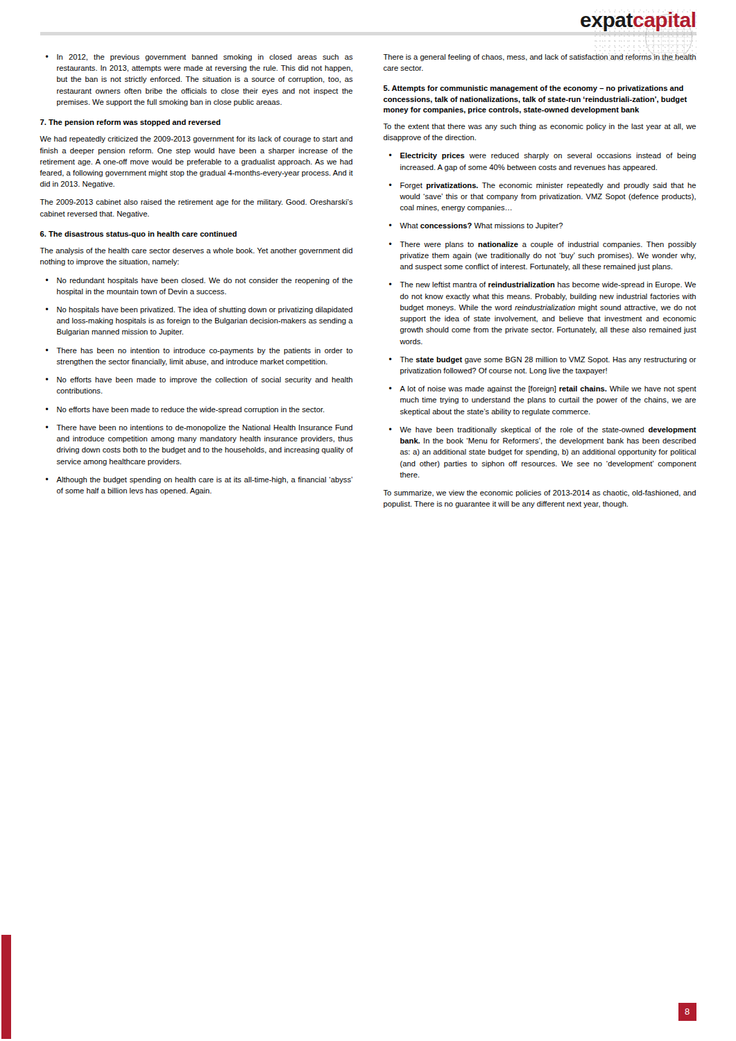expatcapital
In 2012, the previous government banned smoking in closed areas such as restaurants. In 2013, attempts were made at reversing the rule. This did not happen, but the ban is not strictly enforced. The situation is a source of corruption, too, as restaurant owners often bribe the officials to close their eyes and not inspect the premises. We support the full smoking ban in close public areaas.
7. The pension reform was stopped and reversed
We had repeatedly criticized the 2009-2013 government for its lack of courage to start and finish a deeper pension reform. One step would have been a sharper increase of the retirement age. A one-off move would be preferable to a gradualist approach. As we had feared, a following government might stop the gradual 4-months-every-year process. And it did in 2013. Negative.
The 2009-2013 cabinet also raised the retirement age for the military. Good. Oresharski’s cabinet reversed that. Negative.
6. The disastrous status-quo in health care continued
The analysis of the health care sector deserves a whole book. Yet another government did nothing to improve the situation, namely:
No redundant hospitals have been closed. We do not consider the reopening of the hospital in the mountain town of Devin a success.
No hospitals have been privatized. The idea of shutting down or privatizing dilapidated and loss-making hospitals is as foreign to the Bulgarian decision-makers as sending a Bulgarian manned mission to Jupiter.
There has been no intention to introduce co-payments by the patients in order to strengthen the sector financially, limit abuse, and introduce market competition.
No efforts have been made to improve the collection of social security and health contributions.
No efforts have been made to reduce the wide-spread corruption in the sector.
There have been no intentions to de-monopolize the National Health Insurance Fund and introduce competition among many mandatory health insurance providers, thus driving down costs both to the budget and to the households, and increasing quality of service among healthcare providers.
Although the budget spending on health care is at its all-time-high, a financial ‘abyss’ of some half a billion levs has opened. Again.
There is a general feeling of chaos, mess, and lack of satisfaction and reforms in the health care sector.
5. Attempts for communistic management of the economy – no privatizations and concessions, talk of nationalizations, talk of state-run ‘reindustriali-zation’, budget money for companies, price controls, state-owned development bank
To the extent that there was any such thing as economic policy in the last year at all, we disapprove of the direction.
Electricity prices were reduced sharply on several occasions instead of being increased. A gap of some 40% between costs and revenues has appeared.
Forget privatizations. The economic minister repeatedly and proudly said that he would ‘save’ this or that company from privatization. VMZ Sopot (defence products), coal mines, energy companies…
What concessions? What missions to Jupiter?
There were plans to nationalize a couple of industrial companies. Then possibly privatize them again (we traditionally do not ‘buy’ such promises). We wonder why, and suspect some conflict of interest. Fortunately, all these remained just plans.
The new leftist mantra of reindustrialization has become wide-spread in Europe. We do not know exactly what this means. Probably, building new industrial factories with budget moneys. While the word reindustrialization might sound attractive, we do not support the idea of state involvement, and believe that investment and economic growth should come from the private sector. Fortunately, all these also remained just words.
The state budget gave some BGN 28 million to VMZ Sopot. Has any restructuring or privatization followed? Of course not. Long live the taxpayer!
A lot of noise was made against the [foreign] retail chains. While we have not spent much time trying to understand the plans to curtail the power of the chains, we are skeptical about the state’s ability to regulate commerce.
We have been traditionally skeptical of the role of the state-owned development bank. In the book ‘Menu for Reformers’, the development bank has been described as: a) an additional state budget for spending, b) an additional opportunity for political (and other) parties to siphon off resources. We see no ‘development’ component there.
To summarize, we view the economic policies of 2013-2014 as chaotic, old-fashioned, and populist. There is no guarantee it will be any different next year, though.
8